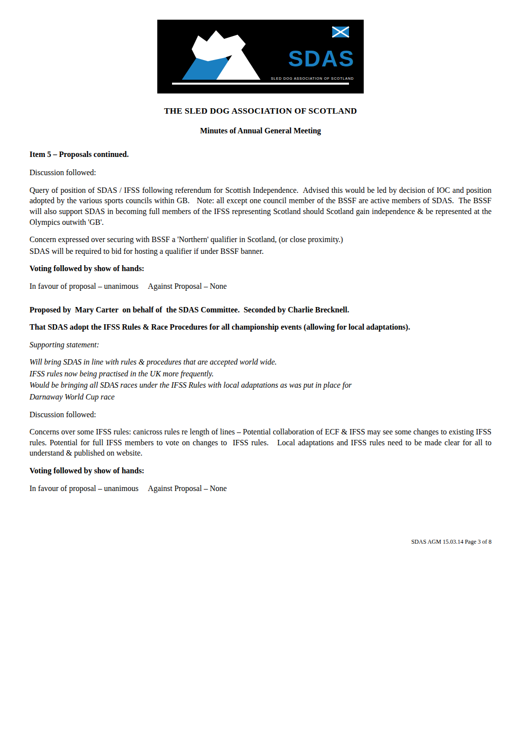SDAS
SLED DOG ASSOCIATION OF SCOTLAND
THE SLED DOG ASSOCIATION OF SCOTLAND
Minutes of Annual General Meeting
Item 5 – Proposals continued.
Discussion followed:
Query of position of SDAS / IFSS following referendum for Scottish Independence. Advised this would be led by decision of IOC and position adopted by the various sports councils within GB. Note: all except one council member of the BSSF are active members of SDAS. The BSSF will also support SDAS in becoming full members of the IFSS representing Scotland should Scotland gain independence & be represented at the Olympics outwith 'GB'.
Concern expressed over securing with BSSF a 'Northern' qualifier in Scotland, (or close proximity.)
SDAS will be required to bid for hosting a qualifier if under BSSF banner.
Voting followed by show of hands:
In favour of proposal – unanimous Against Proposal – None
Proposed by Mary Carter on behalf of the SDAS Committee. Seconded by Charlie Brecknell.
That SDAS adopt the IFSS Rules & Race Procedures for all championship events (allowing for local adaptations).
Supporting statement:
Will bring SDAS in line with rules & procedures that are accepted world wide.
IFSS rules now being practised in the UK more frequently.
Would be bringing all SDAS races under the IFSS Rules with local adaptations as was put in place for
Darnaway World Cup race
Discussion followed:
Concerns over some IFSS rules: canicross rules re length of lines – Potential collaboration of ECF & IFSS may see some changes to existing IFSS rules. Potential for full IFSS members to vote on changes to IFSS rules. Local adaptations and IFSS rules need to be made clear for all to understand & published on website.
Voting followed by show of hands:
In favour of proposal – unanimous Against Proposal – None
SDAS AGM 15.03.14 Page 3 of 8